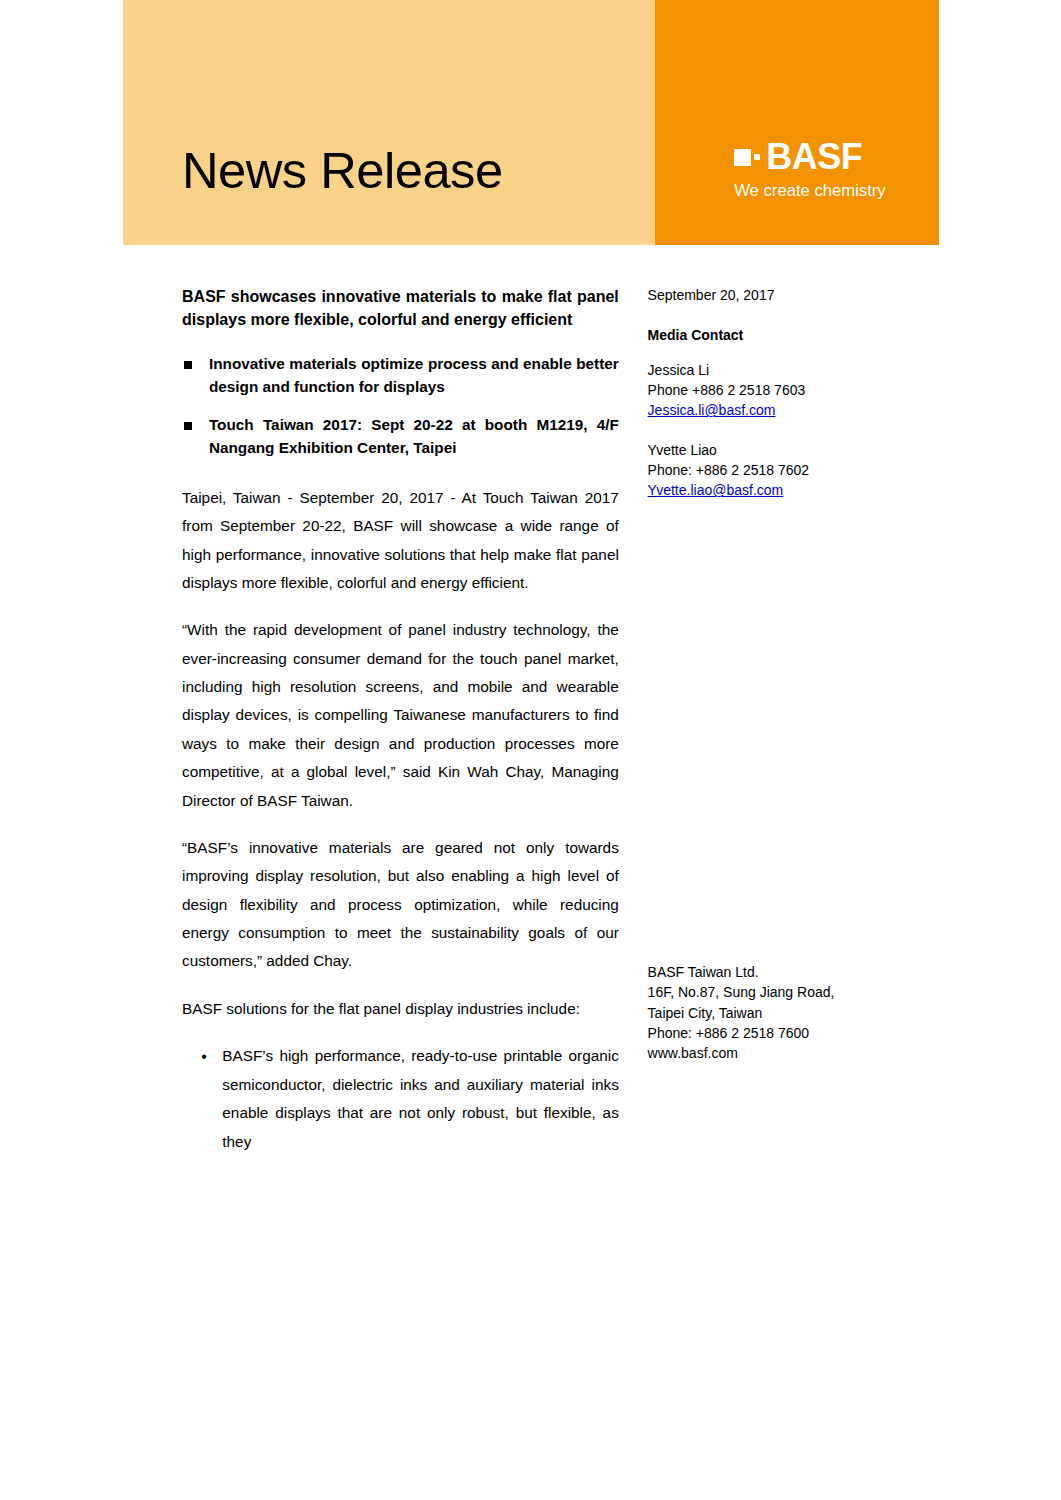News Release
BASF
We create chemistry
BASF showcases innovative materials to make flat panel displays more flexible, colorful and energy efficient
Innovative materials optimize process and enable better design and function for displays
Touch Taiwan 2017: Sept 20-22 at booth M1219, 4/F Nangang Exhibition Center, Taipei
Taipei, Taiwan - September 20, 2017 - At Touch Taiwan 2017 from September 20-22, BASF will showcase a wide range of high performance, innovative solutions that help make flat panel displays more flexible, colorful and energy efficient.
“With the rapid development of panel industry technology, the ever-increasing consumer demand for the touch panel market, including high resolution screens, and mobile and wearable display devices, is compelling Taiwanese manufacturers to find ways to make their design and production processes more competitive, at a global level,” said Kin Wah Chay, Managing Director of BASF Taiwan.
“BASF’s innovative materials are geared not only towards improving display resolution, but also enabling a high level of design flexibility and process optimization, while reducing energy consumption to meet the sustainability goals of our customers,” added Chay.
BASF solutions for the flat panel display industries include:
BASF’s high performance, ready-to-use printable organic semiconductor, dielectric inks and auxiliary material inks enable displays that are not only robust, but flexible, as they
September 20, 2017
Media Contact
Jessica Li
Phone +886 2 2518 7603
Jessica.li@basf.com
Yvette Liao
Phone: +886 2 2518 7602
Yvette.liao@basf.com
BASF Taiwan Ltd.
16F, No.87, Sung Jiang Road,
Taipei City, Taiwan
Phone: +886 2 2518 7600
www.basf.com